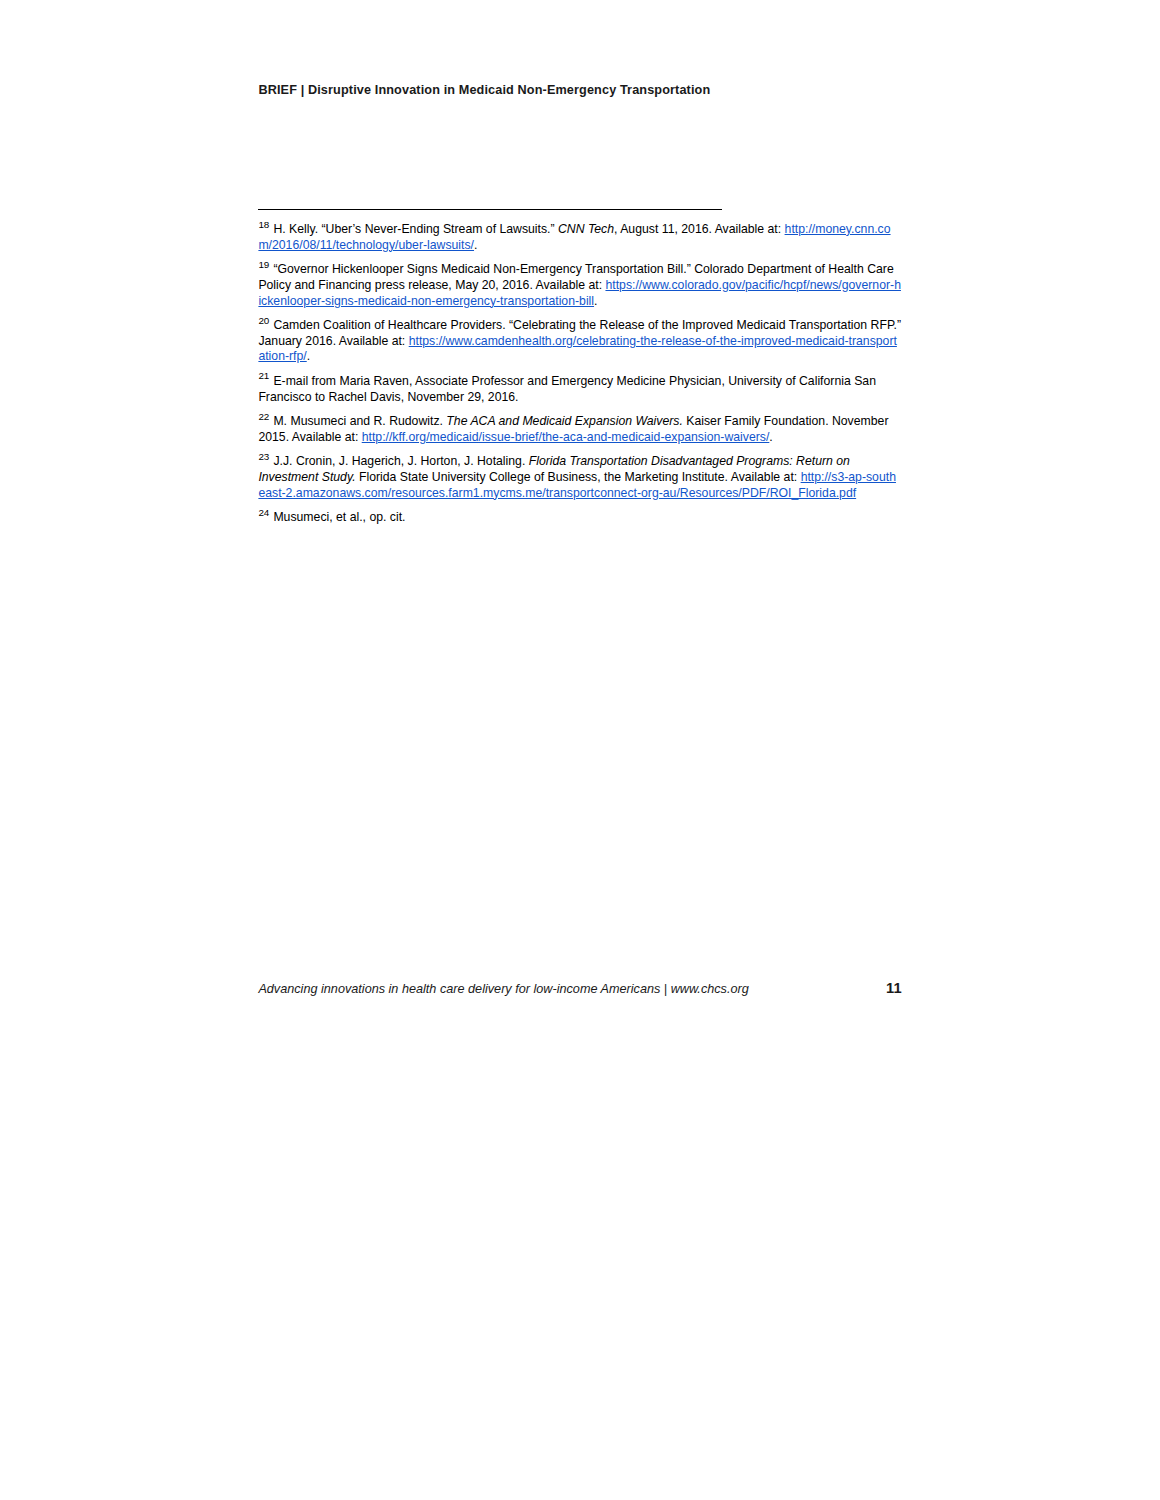BRIEF | Disruptive Innovation in Medicaid Non-Emergency Transportation
18 H. Kelly. “Uber’s Never-Ending Stream of Lawsuits.” CNN Tech, August 11, 2016. Available at: http://money.cnn.com/2016/08/11/technology/uber-lawsuits/.
19 “Governor Hickenlooper Signs Medicaid Non-Emergency Transportation Bill.” Colorado Department of Health Care Policy and Financing press release, May 20, 2016. Available at: https://www.colorado.gov/pacific/hcpf/news/governor-hickenlooper-signs-medicaid-non-emergency-transportation-bill.
20 Camden Coalition of Healthcare Providers. “Celebrating the Release of the Improved Medicaid Transportation RFP.” January 2016. Available at: https://www.camdenhealth.org/celebrating-the-release-of-the-improved-medicaid-transportation-rfp/.
21 E-mail from Maria Raven, Associate Professor and Emergency Medicine Physician, University of California San Francisco to Rachel Davis, November 29, 2016.
22 M. Musumeci and R. Rudowitz. The ACA and Medicaid Expansion Waivers. Kaiser Family Foundation. November 2015. Available at: http://kff.org/medicaid/issue-brief/the-aca-and-medicaid-expansion-waivers/.
23 J.J. Cronin, J. Hagerich, J. Horton, J. Hotaling. Florida Transportation Disadvantaged Programs: Return on Investment Study. Florida State University College of Business, the Marketing Institute. Available at: http://s3-ap-southeast-2.amazonaws.com/resources.farm1.mycms.me/transportconnect-org-au/Resources/PDF/ROI_Florida.pdf
24 Musumeci, et al., op. cit.
Advancing innovations in health care delivery for low-income Americans | www.chcs.org
11